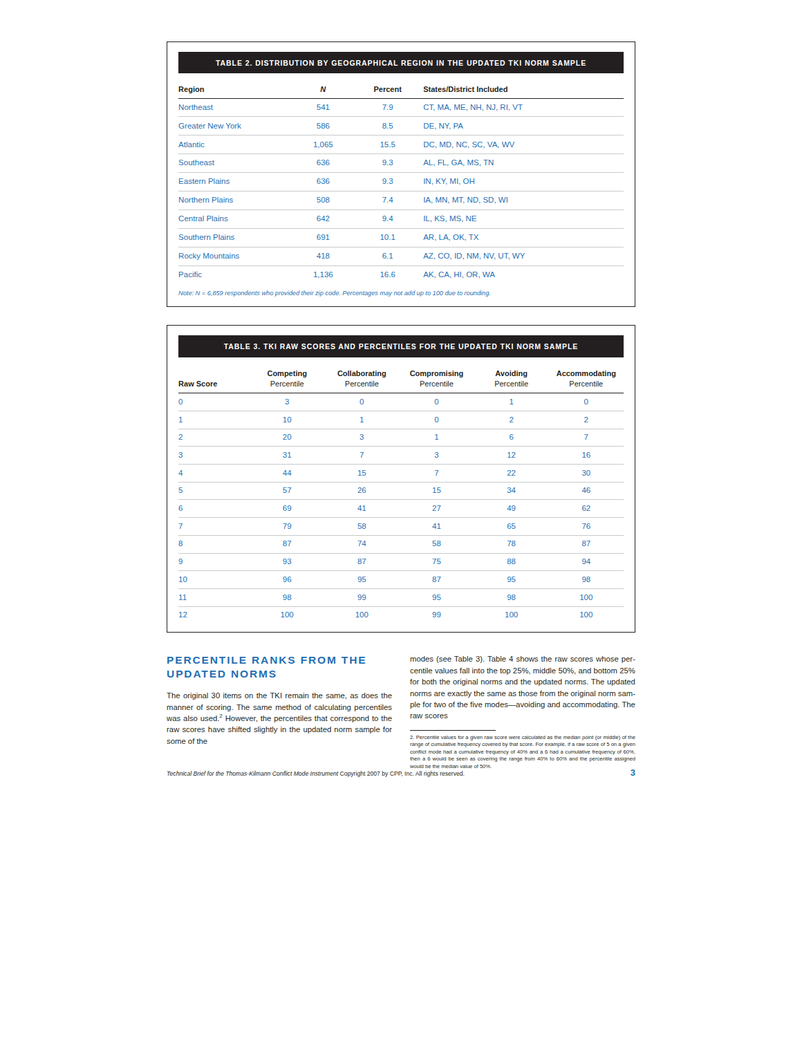Table 2. Distribution by Geographical Region in the Updated TKI Norm Sample
| Region | N | Percent | States/District Included |
| --- | --- | --- | --- |
| Northeast | 541 | 7.9 | CT, MA, ME, NH, NJ, RI, VT |
| Greater New York | 586 | 8.5 | DE, NY, PA |
| Atlantic | 1,065 | 15.5 | DC, MD, NC, SC, VA, WV |
| Southeast | 636 | 9.3 | AL, FL, GA, MS, TN |
| Eastern Plains | 636 | 9.3 | IN, KY, MI, OH |
| Northern Plains | 508 | 7.4 | IA, MN, MT, ND, SD, WI |
| Central Plains | 642 | 9.4 | IL, KS, MS, NE |
| Southern Plains | 691 | 10.1 | AR, LA, OK, TX |
| Rocky Mountains | 418 | 6.1 | AZ, CO, ID, NM, NV, UT, WY |
| Pacific | 1,136 | 16.6 | AK, CA, HI, OR, WA |
Note: N = 6,859 respondents who provided their zip code. Percentages may not add up to 100 due to rounding.
Table 3. TKI Raw Scores and Percentiles for the Updated TKI Norm Sample
| | Competing | Collaborating | Compromising | Avoiding | Accommodating |
| --- | --- | --- | --- | --- | --- |
| Raw Score | Percentile | Percentile | Percentile | Percentile | Percentile |
| 0 | 3 | 0 | 0 | 1 | 0 |
| 1 | 10 | 1 | 0 | 2 | 2 |
| 2 | 20 | 3 | 1 | 6 | 7 |
| 3 | 31 | 7 | 3 | 12 | 16 |
| 4 | 44 | 15 | 7 | 22 | 30 |
| 5 | 57 | 26 | 15 | 34 | 46 |
| 6 | 69 | 41 | 27 | 49 | 62 |
| 7 | 79 | 58 | 41 | 65 | 76 |
| 8 | 87 | 74 | 58 | 78 | 87 |
| 9 | 93 | 87 | 75 | 88 | 94 |
| 10 | 96 | 95 | 87 | 95 | 98 |
| 11 | 98 | 99 | 95 | 98 | 100 |
| 12 | 100 | 100 | 99 | 100 | 100 |
Percentile Ranks from the
Updated Norms
The original 30 items on the TKI remain the same, as does the manner of scoring. The same method of calculating percentiles was also used.2 However, the percentiles that correspond to the raw scores have shifted slightly in the updated norm sample for some of the
modes (see Table 3). Table 4 shows the raw scores whose percentile values fall into the top 25%, middle 50%, and bottom 25% for both the original norms and the updated norms. The updated norms are exactly the same as those from the original norm sample for two of the five modes—avoiding and accommodating. The raw scores
2. Percentile values for a given raw score were calculated as the median point (or middle) of the range of cumulative frequency covered by that score. For example, if a raw score of 5 on a given conflict mode had a cumulative frequency of 40% and a 6 had a cumulative frequency of 60%, then a 6 would be seen as covering the range from 40% to 60% and the percentile assigned would be the median value of 50%.
Technical Brief for the Thomas-Kilmann Conflict Mode Instrument Copyright 2007 by CPP, Inc. All rights reserved.
3